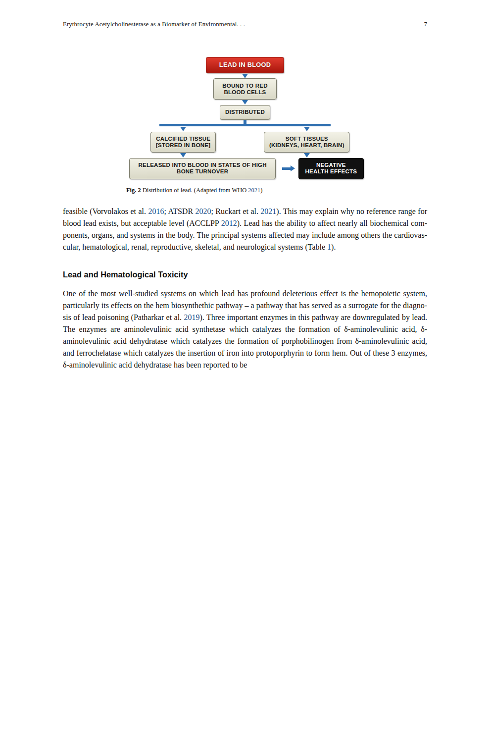Erythrocyte Acetylcholinesterase as a Biomarker of Environmental. . . 7
LEAD IN BLOOD
BOUND TO RED
BLOOD CELLS
DISTRIBUTED
CALCIFIED TISSUE
[STORED IN BONE]
SOFT TISSUES
(KIDNEYS, HEART, BRAIN)
RELEASED INTO BLOOD IN STATES OF HIGH
BONE TURNOVER
NEGATIVE
HEALTH EFFECTS
Fig. 2 Distribution of lead. (Adapted from WHO 2021)
feasible (Vorvolakos et al. 2016; ATSDR 2020; Ruckart et al. 2021). This may explain why no reference range for blood lead exists, but acceptable level (ACCLPP 2012). Lead has the ability to affect nearly all biochemical components, organs, and systems in the body. The principal systems affected may include among others the cardiovascular, hematological, renal, reproductive, skeletal, and neurological systems (Table 1).
Lead and Hematological Toxicity
One of the most well-studied systems on which lead has profound deleterious effect is the hemopoietic system, particularly its effects on the hem biosynthethic pathway – a pathway that has served as a surrogate for the diagnosis of lead poisoning (Patharkar et al. 2019). Three important enzymes in this pathway are downregulated by lead. The enzymes are aminolevulinic acid synthetase which catalyzes the formation of δ-aminolevulinic acid, δ-aminolevulinic acid dehydratase which catalyzes the formation of porphobilinogen from δ-aminolevulinic acid, and ferrochelatase which catalyzes the insertion of iron into protoporphyrin to form hem. Out of these 3 enzymes, δ-aminolevulinic acid dehydratase has been reported to be